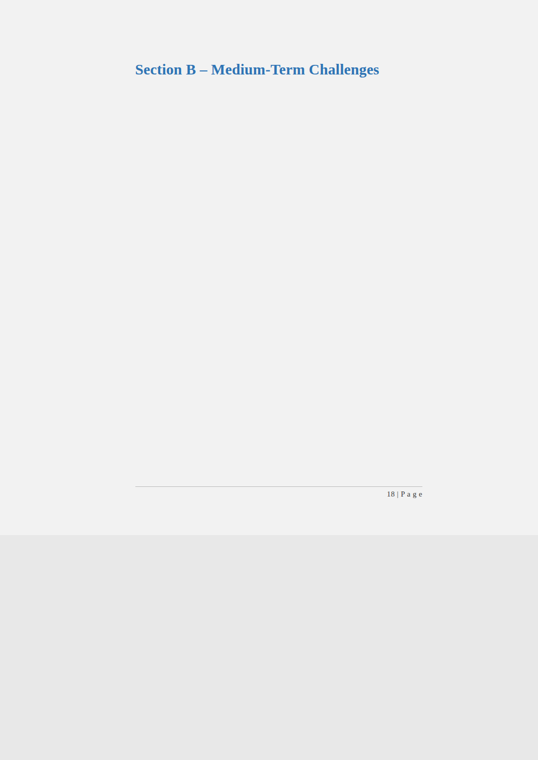Section B – Medium-Term Challenges
18 | P a g e